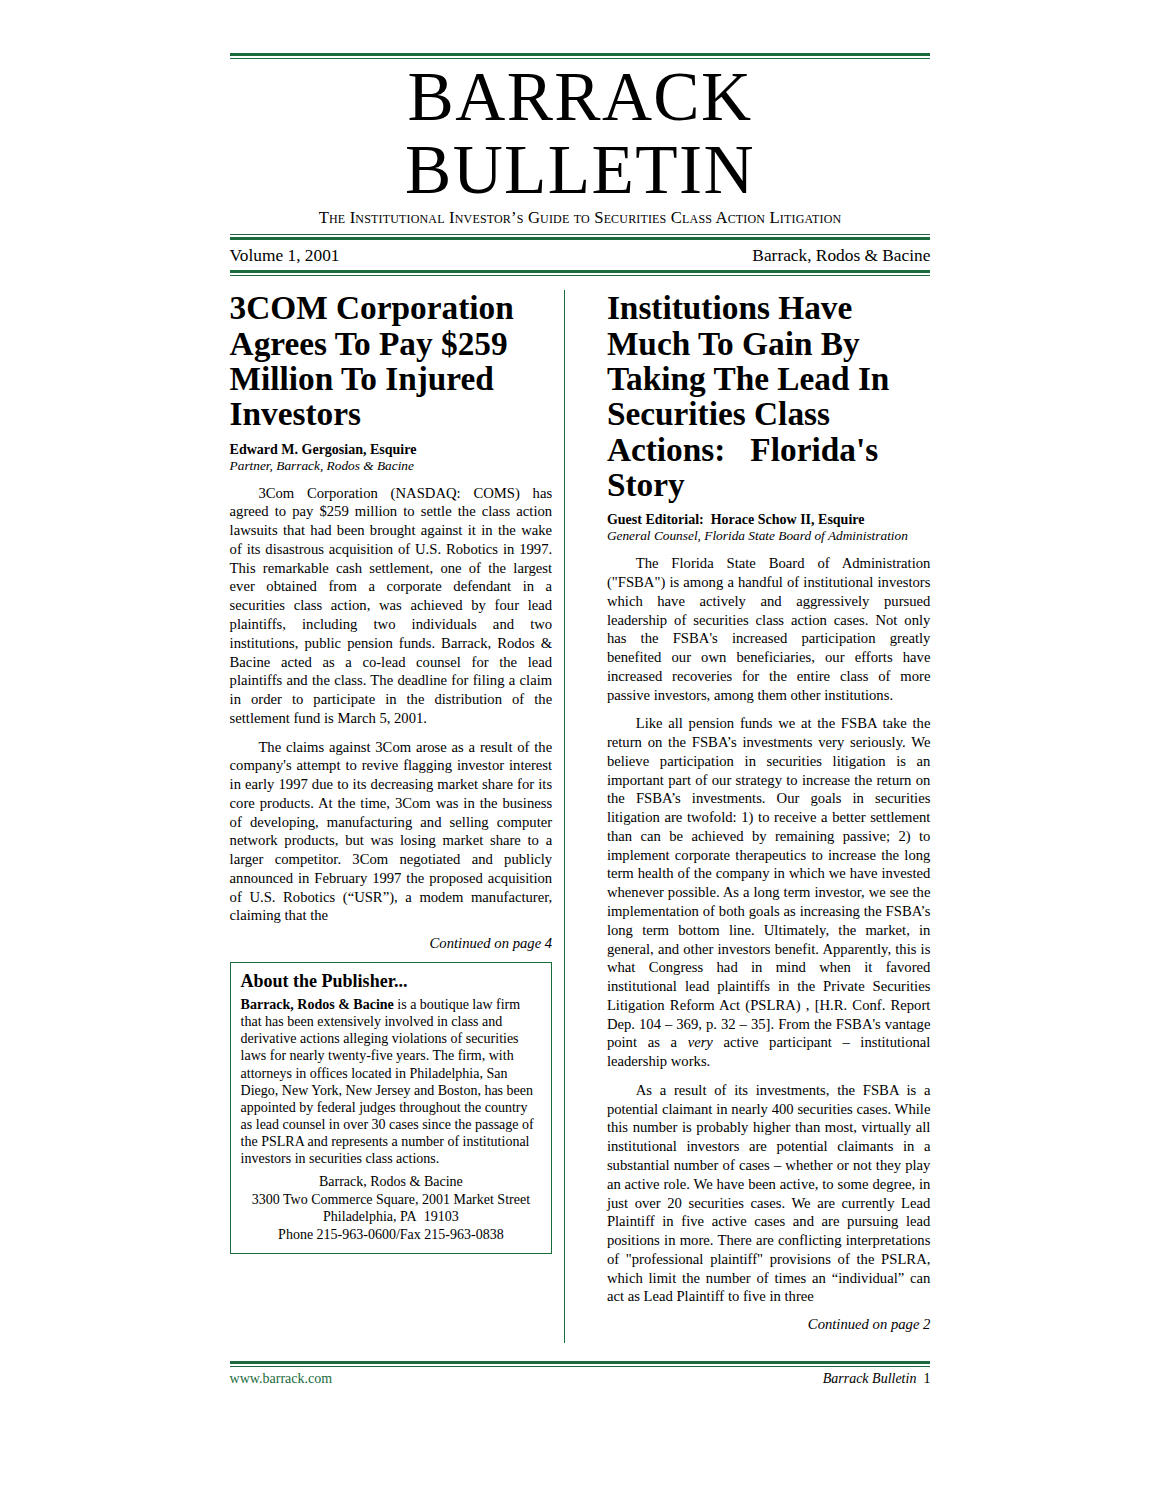BARRACK BULLETIN
The Institutional Investor’s Guide to Securities Class Action Litigation
Volume 1, 2001 Barrack, Rodos & Bacine
3COM Corporation Agrees To Pay $259 Million To Injured Investors
Edward M. Gergosian, Esquire
Partner, Barrack, Rodos & Bacine
3Com Corporation (NASDAQ: COMS) has agreed to pay $259 million to settle the class action lawsuits that had been brought against it in the wake of its disastrous acquisition of U.S. Robotics in 1997. This remarkable cash settlement, one of the largest ever obtained from a corporate defendant in a securities class action, was achieved by four lead plaintiffs, including two individuals and two institutions, public pension funds. Barrack, Rodos & Bacine acted as a co-lead counsel for the lead plaintiffs and the class. The deadline for filing a claim in order to participate in the distribution of the settlement fund is March 5, 2001.
The claims against 3Com arose as a result of the company's attempt to revive flagging investor interest in early 1997 due to its decreasing market share for its core products. At the time, 3Com was in the business of developing, manufacturing and selling computer network products, but was losing market share to a larger competitor. 3Com negotiated and publicly announced in February 1997 the proposed acquisition of U.S. Robotics (“USR”), a modem manufacturer, claiming that the
Continued on page 4
About the Publisher...
Barrack, Rodos & Bacine is a boutique law firm that has been extensively involved in class and derivative actions alleging violations of securities laws for nearly twenty-five years. The firm, with attorneys in offices located in Philadelphia, San Diego, New York, New Jersey and Boston, has been appointed by federal judges throughout the country as lead counsel in over 30 cases since the passage of the PSLRA and represents a number of institutional investors in securities class actions.
Barrack, Rodos & Bacine
3300 Two Commerce Square, 2001 Market Street
Philadelphia, PA 19103
Phone 215-963-0600/Fax 215-963-0838
Institutions Have Much To Gain By Taking The Lead In Securities Class Actions: Florida's Story
Guest Editorial: Horace Schow II, Esquire
General Counsel, Florida State Board of Administration
The Florida State Board of Administration ("FSBA") is among a handful of institutional investors which have actively and aggressively pursued leadership of securities class action cases. Not only has the FSBA's increased participation greatly benefited our own beneficiaries, our efforts have increased recoveries for the entire class of more passive investors, among them other institutions.
Like all pension funds we at the FSBA take the return on the FSBA’s investments very seriously. We believe participation in securities litigation is an important part of our strategy to increase the return on the FSBA’s investments. Our goals in securities litigation are twofold: 1) to receive a better settlement than can be achieved by remaining passive; 2) to implement corporate therapeutics to increase the long term health of the company in which we have invested whenever possible. As a long term investor, we see the implementation of both goals as increasing the FSBA’s long term bottom line. Ultimately, the market, in general, and other investors benefit. Apparently, this is what Congress had in mind when it favored institutional lead plaintiffs in the Private Securities Litigation Reform Act (PSLRA) , [H.R. Conf. Report Dep. 104 – 369, p. 32 – 35]. From the FSBA's vantage point as a very active participant – institutional leadership works.
As a result of its investments, the FSBA is a potential claimant in nearly 400 securities cases. While this number is probably higher than most, virtually all institutional investors are potential claimants in a substantial number of cases – whether or not they play an active role. We have been active, to some degree, in just over 20 securities cases. We are currently Lead Plaintiff in five active cases and are pursuing lead positions in more. There are conflicting interpretations of "professional plaintiff" provisions of the PSLRA, which limit the number of times an “individual” can act as Lead Plaintiff to five in three
Continued on page 2
www.barrack.com Barrack Bulletin 1